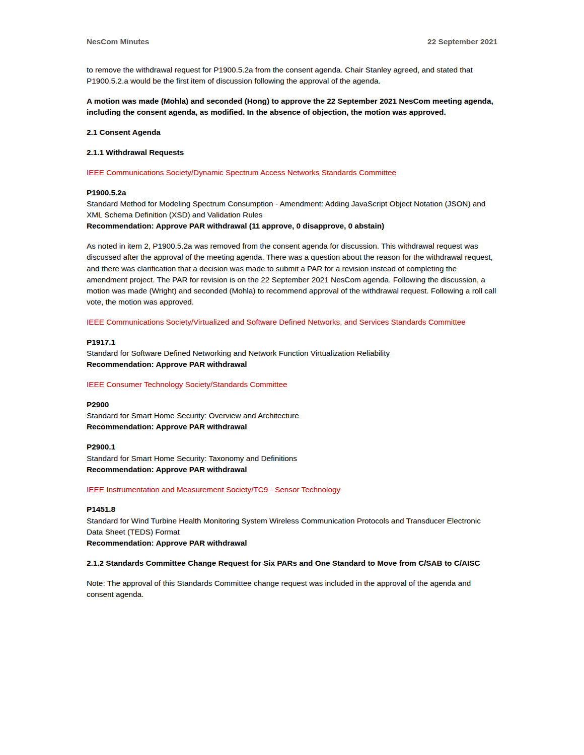NesCom Minutes 22 September 2021
to remove the withdrawal request for P1900.5.2a from the consent agenda. Chair Stanley agreed, and stated that P1900.5.2.a would be the first item of discussion following the approval of the agenda.
A motion was made (Mohla) and seconded (Hong) to approve the 22 September 2021 NesCom meeting agenda, including the consent agenda, as modified. In the absence of objection, the motion was approved.
2.1 Consent Agenda
2.1.1 Withdrawal Requests
IEEE Communications Society/Dynamic Spectrum Access Networks Standards Committee
P1900.5.2a
Standard Method for Modeling Spectrum Consumption - Amendment: Adding JavaScript Object Notation (JSON) and XML Schema Definition (XSD) and Validation Rules
Recommendation: Approve PAR withdrawal (11 approve, 0 disapprove, 0 abstain)
As noted in item 2, P1900.5.2a was removed from the consent agenda for discussion. This withdrawal request was discussed after the approval of the meeting agenda. There was a question about the reason for the withdrawal request, and there was clarification that a decision was made to submit a PAR for a revision instead of completing the amendment project. The PAR for revision is on the 22 September 2021 NesCom agenda. Following the discussion, a motion was made (Wright) and seconded (Mohla) to recommend approval of the withdrawal request. Following a roll call vote, the motion was approved.
IEEE Communications Society/Virtualized and Software Defined Networks, and Services Standards Committee
P1917.1
Standard for Software Defined Networking and Network Function Virtualization Reliability
Recommendation: Approve PAR withdrawal
IEEE Consumer Technology Society/Standards Committee
P2900
Standard for Smart Home Security: Overview and Architecture
Recommendation: Approve PAR withdrawal
P2900.1
Standard for Smart Home Security: Taxonomy and Definitions
Recommendation: Approve PAR withdrawal
IEEE Instrumentation and Measurement Society/TC9 - Sensor Technology
P1451.8
Standard for Wind Turbine Health Monitoring System Wireless Communication Protocols and Transducer Electronic Data Sheet (TEDS) Format
Recommendation: Approve PAR withdrawal
2.1.2 Standards Committee Change Request for Six PARs and One Standard to Move from C/SAB to C/AISC
Note: The approval of this Standards Committee change request was included in the approval of the agenda and consent agenda.